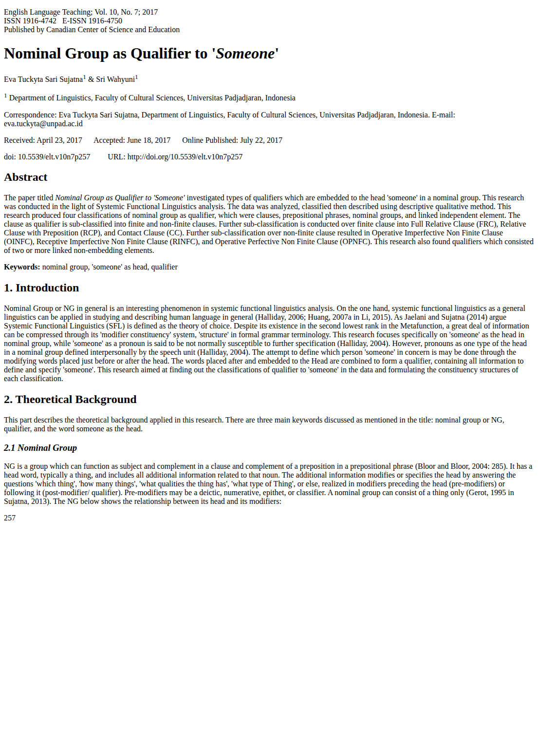English Language Teaching; Vol. 10, No. 7; 2017
ISSN 1916-4742 E-ISSN 1916-4750
Published by Canadian Center of Science and Education
Nominal Group as Qualifier to 'Someone'
Eva Tuckyta Sari Sujatna1 & Sri Wahyuni1
1 Department of Linguistics, Faculty of Cultural Sciences, Universitas Padjadjaran, Indonesia
Correspondence: Eva Tuckyta Sari Sujatna, Department of Linguistics, Faculty of Cultural Sciences, Universitas Padjadjaran, Indonesia. E-mail: eva.tuckyta@unpad.ac.id
Received: April 23, 2017 Accepted: June 18, 2017 Online Published: July 22, 2017
doi: 10.5539/elt.v10n7p257 URL: http://doi.org/10.5539/elt.v10n7p257
Abstract
The paper titled Nominal Group as Qualifier to 'Someone' investigated types of qualifiers which are embedded to the head 'someone' in a nominal group. This research was conducted in the light of Systemic Functional Linguistics analysis. The data was analyzed, classified then described using descriptive qualitative method. This research produced four classifications of nominal group as qualifier, which were clauses, prepositional phrases, nominal groups, and linked independent element. The clause as qualifier is sub-classified into finite and non-finite clauses. Further sub-classification is conducted over finite clause into Full Relative Clause (FRC), Relative Clause with Preposition (RCP), and Contact Clause (CC). Further sub-classification over non-finite clause resulted in Operative Imperfective Non Finite Clause (OINFC), Receptive Imperfective Non Finite Clause (RINFC), and Operative Perfective Non Finite Clause (OPNFC). This research also found qualifiers which consisted of two or more linked non-embedding elements.
Keywords: nominal group, 'someone' as head, qualifier
1. Introduction
Nominal Group or NG in general is an interesting phenomenon in systemic functional linguistics analysis. On the one hand, systemic functional linguistics as a general linguistics can be applied in studying and describing human language in general (Halliday, 2006; Huang, 2007a in Li, 2015). As Jaelani and Sujatna (2014) argue Systemic Functional Linguistics (SFL) is defined as the theory of choice. Despite its existence in the second lowest rank in the Metafunction, a great deal of information can be compressed through its 'modifier constituency' system, 'structure' in formal grammar terminology. This research focuses specifically on 'someone' as the head in nominal group, while 'someone' as a pronoun is said to be not normally susceptible to further specification (Halliday, 2004). However, pronouns as one type of the head in a nominal group defined interpersonally by the speech unit (Halliday, 2004). The attempt to define which person 'someone' in concern is may be done through the modifying words placed just before or after the head. The words placed after and embedded to the Head are combined to form a qualifier, containing all information to define and specify 'someone'. This research aimed at finding out the classifications of qualifier to 'someone' in the data and formulating the constituency structures of each classification.
2. Theoretical Background
This part describes the theoretical background applied in this research. There are three main keywords discussed as mentioned in the title: nominal group or NG, qualifier, and the word someone as the head.
2.1 Nominal Group
NG is a group which can function as subject and complement in a clause and complement of a preposition in a prepositional phrase (Bloor and Bloor, 2004: 285). It has a head word, typically a thing, and includes all additional information related to that noun. The additional information modifies or specifies the head by answering the questions 'which thing', 'how many things', 'what qualities the thing has', 'what type of Thing', or else, realized in modifiers preceding the head (pre-modifiers) or following it (post-modifier/ qualifier). Pre-modifiers may be a deictic, numerative, epithet, or classifier. A nominal group can consist of a thing only (Gerot, 1995 in Sujatna, 2013). The NG below shows the relationship between its head and its modifiers:
257